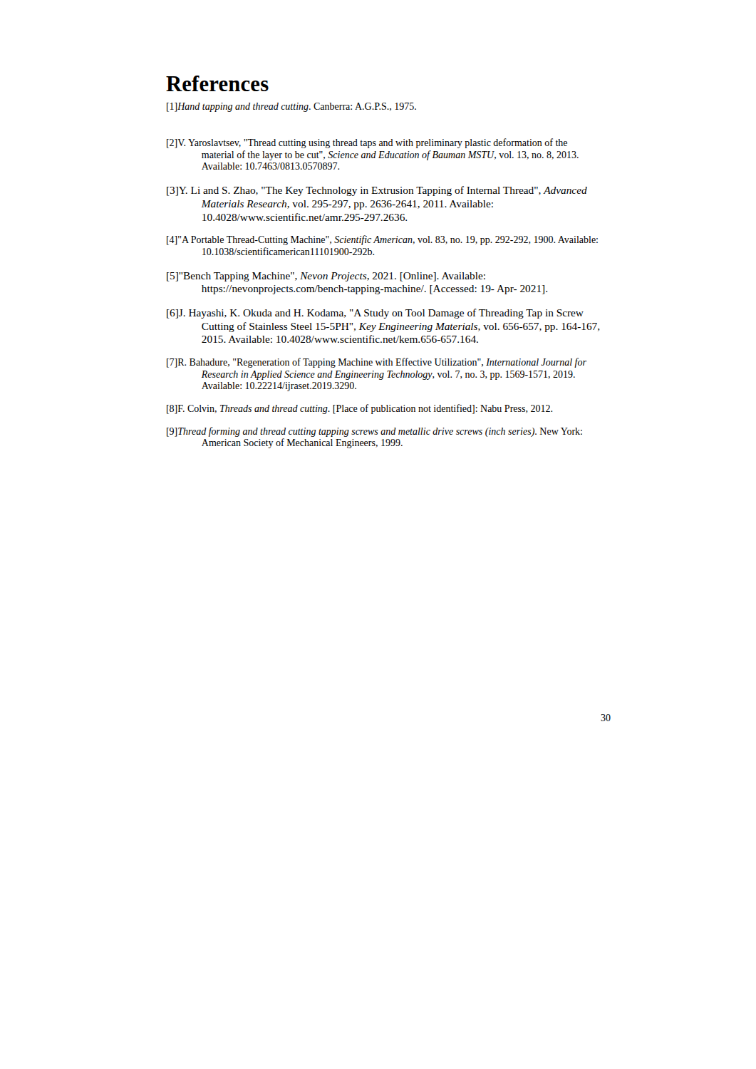References
[1] Hand tapping and thread cutting. Canberra: A.G.P.S., 1975.
[2] V. Yaroslavtsev, "Thread cutting using thread taps and with preliminary plastic deformation of the material of the layer to be cut", Science and Education of Bauman MSTU, vol. 13, no. 8, 2013. Available: 10.7463/0813.0570897.
[3] Y. Li and S. Zhao, "The Key Technology in Extrusion Tapping of Internal Thread", Advanced Materials Research, vol. 295-297, pp. 2636-2641, 2011. Available: 10.4028/www.scientific.net/amr.295-297.2636.
[4]"A Portable Thread-Cutting Machine", Scientific American, vol. 83, no. 19, pp. 292-292, 1900. Available: 10.1038/scientificamerican11101900-292b.
[5]"Bench Tapping Machine", Nevon Projects, 2021. [Online]. Available: https://nevonprojects.com/bench-tapping-machine/. [Accessed: 19- Apr- 2021].
[6] J. Hayashi, K. Okuda and H. Kodama, "A Study on Tool Damage of Threading Tap in Screw Cutting of Stainless Steel 15-5PH", Key Engineering Materials, vol. 656-657, pp. 164-167, 2015. Available: 10.4028/www.scientific.net/kem.656-657.164.
[7] R. Bahadure, "Regeneration of Tapping Machine with Effective Utilization", International Journal for Research in Applied Science and Engineering Technology, vol. 7, no. 3, pp. 1569-1571, 2019. Available: 10.22214/ijraset.2019.3290.
[8] F. Colvin, Threads and thread cutting. [Place of publication not identified]: Nabu Press, 2012.
[9] Thread forming and thread cutting tapping screws and metallic drive screws (inch series). New York: American Society of Mechanical Engineers, 1999.
30